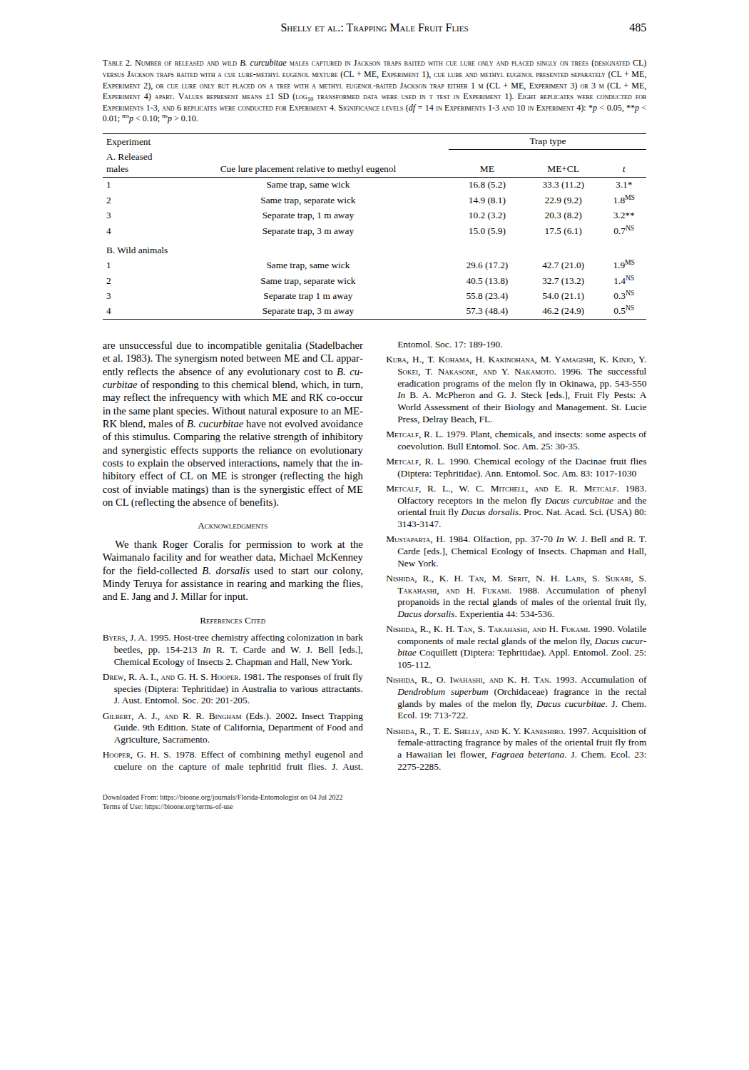Shelly et al.: Trapping Male Fruit Flies 485
Table 2. Number of released and wild B. curcubitae males captured in Jackson traps baited with cue lure only and placed singly on trees (designated CL) versus Jackson traps baited with a cue lure-methyl eugenol mixture (CL + ME, Experiment 1), cue lure and methyl eugenol presented separately (CL + ME, Experiment 2), or cue lure only but placed on a tree with a methyl eugenol-baited Jackson trap either 1 m (CL + ME, Experiment 3) or 3 m (CL + ME, Experiment 4) apart. Values represent means ±1 SD (log10 transformed data were used in t test in Experiment 1). Eight replicates were conducted for Experiments 1-3, and 6 replicates were conducted for Experiment 4. Significance levels (df = 14 in Experiments 1-3 and 10 in Experiment 4): *p < 0.05, **p < 0.01; msp < 0.10; nsp > 0.10.
| Experiment | Trap type |
| --- | --- |
| A. Released males | Cue lure placement relative to methyl eugenol | ME | ME+CL | t |
| 1 | Same trap, same wick | 16.8 (5.2) | 33.3 (11.2) | 3.1* |
| 2 | Same trap, separate wick | 14.9 (8.1) | 22.9 (9.2) | 1.8 MS |
| 3 | Separate trap, 1 m away | 10.2 (3.2) | 20.3 (8.2) | 3.2** |
| 4 | Separate trap, 3 m away | 15.0 (5.9) | 17.5 (6.1) | 0.7 NS |
| B. Wild animals |
| 1 | Same trap, same wick | 29.6 (17.2) | 42.7 (21.0) | 1.9 MS |
| 2 | Same trap, separate wick | 40.5 (13.8) | 32.7 (13.2) | 1.4 NS |
| 3 | Separate trap 1 m away | 55.8 (23.4) | 54.0 (21.1) | 0.3 NS |
| 4 | Separate trap, 3 m away | 57.3 (48.4) | 46.2 (24.9) | 0.5 NS |
are unsuccessful due to incompatible genitalia (Stadelbacher et al. 1983). The synergism noted between ME and CL apparently reflects the absence of any evolutionary cost to B. cucurbitae of responding to this chemical blend, which, in turn, may reflect the infrequency with which ME and RK co-occur in the same plant species. Without natural exposure to an ME-RK blend, males of B. cucurbitae have not evolved avoidance of this stimulus. Comparing the relative strength of inhibitory and synergistic effects supports the reliance on evolutionary costs to explain the observed interactions, namely that the inhibitory effect of CL on ME is stronger (reflecting the high cost of inviable matings) than is the synergistic effect of ME on CL (reflecting the absence of benefits).
Acknowledgments
We thank Roger Coralis for permission to work at the Waimanalo facility and for weather data, Michael McKenney for the field-collected B. dorsalis used to start our colony, Mindy Teruya for assistance in rearing and marking the flies, and E. Jang and J. Millar for input.
References Cited
Byers, J. A. 1995. Host-tree chemistry affecting colonization in bark beetles, pp. 154-213 In R. T. Carde and W. J. Bell [eds.], Chemical Ecology of Insects 2. Chapman and Hall, New York.
Drew, R. A. I., and G. H. S. Hooper. 1981. The responses of fruit fly species (Diptera: Tephritidae) in Australia to various attractants. J. Aust. Entomol. Soc. 20: 201-205.
Gilbert, A. J., and R. R. Bingham (Eds.). 2002. Insect Trapping Guide. 9th Edition. State of California, Department of Food and Agriculture, Sacramento.
Hooper, G. H. S. 1978. Effect of combining methyl eugenol and cuelure on the capture of male tephritid fruit flies. J. Aust. Entomol. Soc. 17: 189-190.
Kuba, H., T. Kohama, H. Kakinohana, M. Yamagishi, K. Kinjo, Y. Sokei, T. Nakasone, and Y. Nakamoto. 1996. The successful eradication programs of the melon fly in Okinawa, pp. 543-550 In B. A. McPheron and G. J. Steck [eds.], Fruit Fly Pests: A World Assessment of their Biology and Management. St. Lucie Press, Delray Beach, FL.
Metcalf, R. L. 1979. Plant, chemicals, and insects: some aspects of coevolution. Bull Entomol. Soc. Am. 25: 30-35.
Metcalf, R. L. 1990. Chemical ecology of the Dacinae fruit flies (Diptera: Tephritidae). Ann. Entomol. Soc. Am. 83: 1017-1030
Metcalf, R. L., W. C. Mitchell, and E. R. Metcalf. 1983. Olfactory receptors in the melon fly Dacus curcubitae and the oriental fruit fly Dacus dorsalis. Proc. Nat. Acad. Sci. (USA) 80: 3143-3147.
Mustaparta, H. 1984. Olfaction, pp. 37-70 In W. J. Bell and R. T. Carde [eds.], Chemical Ecology of Insects. Chapman and Hall, New York.
Nishida, R., K. H. Tan, M. Serit, N. H. Lajis, S. Sukari, S. Takahashi, and H. Fukami. 1988. Accumulation of phenyl propanoids in the rectal glands of males of the oriental fruit fly, Dacus dorsalis. Experientia 44: 534-536.
Nishida, R., K. H. Tan, S. Takahashi, and H. Fukami. 1990. Volatile components of male rectal glands of the melon fly, Dacus cucurbitae Coquillett (Diptera: Tephritidae). Appl. Entomol. Zool. 25: 105-112.
Nishida, R., O. Iwahashi, and K. H. Tan. 1993. Accumulation of Dendrobium superbum (Orchidaceae) fragrance in the rectal glands by males of the melon fly, Dacus cucurbitae. J. Chem. Ecol. 19: 713-722.
Nishida, R., T. E. Shelly, and K. Y. Kaneshiro. 1997. Acquisition of female-attracting fragrance by males of the oriental fruit fly from a Hawaiian lei flower, Fagraea beteriana. J. Chem. Ecol. 23: 2275-2285.
Downloaded From: https://bioone.org/journals/Florida-Entomologist on 04 Jul 2022
Terms of Use: https://bioone.org/terms-of-use